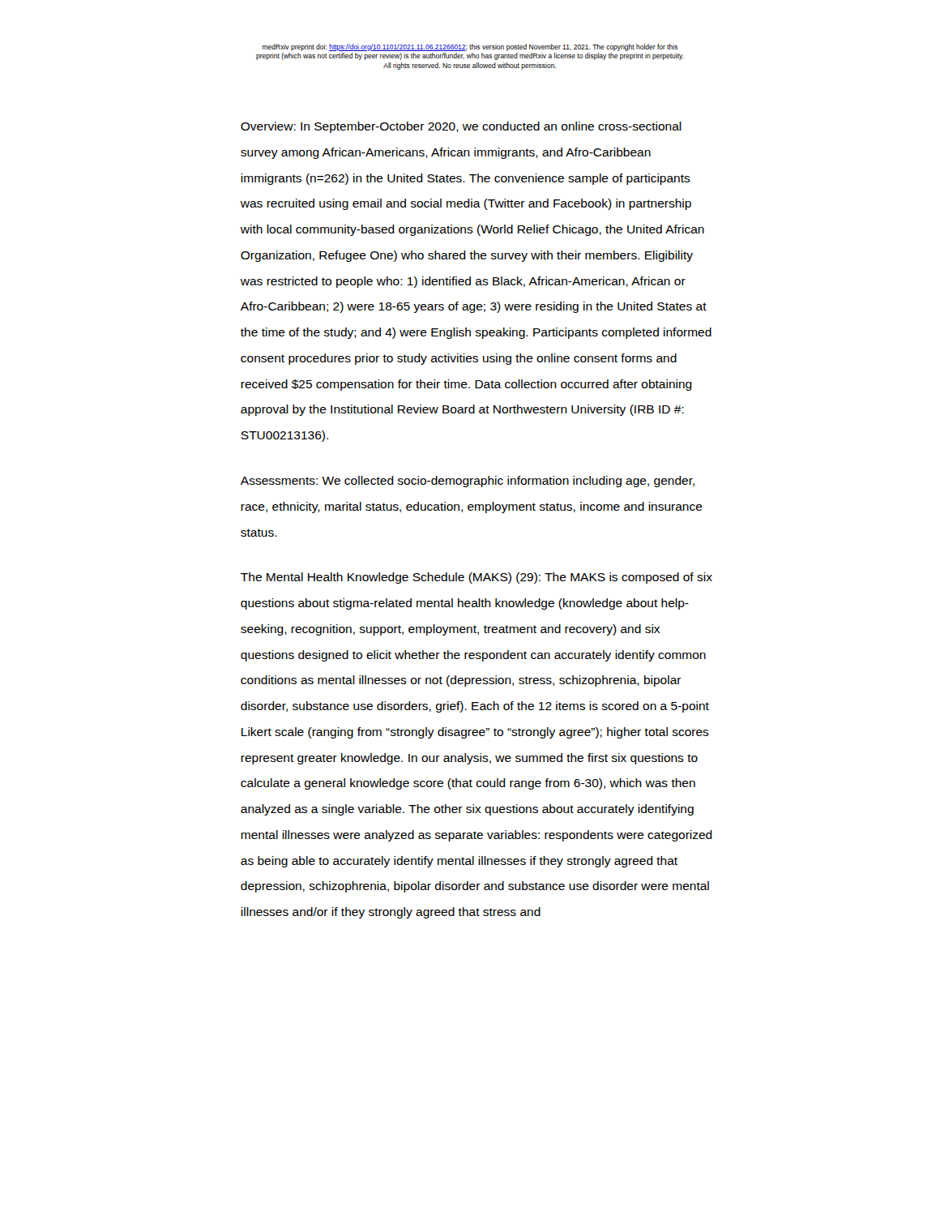medRxiv preprint doi: https://doi.org/10.1101/2021.11.06.21266012; this version posted November 11, 2021. The copyright holder for this
preprint (which was not certified by peer review) is the author/funder, who has granted medRxiv a license to display the preprint in perpetuity.
All rights reserved. No reuse allowed without permission.
Overview: In September-October 2020, we conducted an online cross-sectional survey among African-Americans, African immigrants, and Afro-Caribbean immigrants (n=262) in the United States. The convenience sample of participants was recruited using email and social media (Twitter and Facebook) in partnership with local community-based organizations (World Relief Chicago, the United African Organization, Refugee One) who shared the survey with their members. Eligibility was restricted to people who: 1) identified as Black, African-American, African or Afro-Caribbean; 2) were 18-65 years of age; 3) were residing in the United States at the time of the study; and 4) were English speaking. Participants completed informed consent procedures prior to study activities using the online consent forms and received $25 compensation for their time. Data collection occurred after obtaining approval by the Institutional Review Board at Northwestern University (IRB ID #: STU00213136).
Assessments: We collected socio-demographic information including age, gender, race, ethnicity, marital status, education, employment status, income and insurance status.
The Mental Health Knowledge Schedule (MAKS) (29): The MAKS is composed of six questions about stigma-related mental health knowledge (knowledge about help-seeking, recognition, support, employment, treatment and recovery) and six questions designed to elicit whether the respondent can accurately identify common conditions as mental illnesses or not (depression, stress, schizophrenia, bipolar disorder, substance use disorders, grief). Each of the 12 items is scored on a 5-point Likert scale (ranging from “strongly disagree” to “strongly agree”); higher total scores represent greater knowledge. In our analysis, we summed the first six questions to calculate a general knowledge score (that could range from 6-30), which was then analyzed as a single variable. The other six questions about accurately identifying mental illnesses were analyzed as separate variables: respondents were categorized as being able to accurately identify mental illnesses if they strongly agreed that depression, schizophrenia, bipolar disorder and substance use disorder were mental illnesses and/or if they strongly agreed that stress and